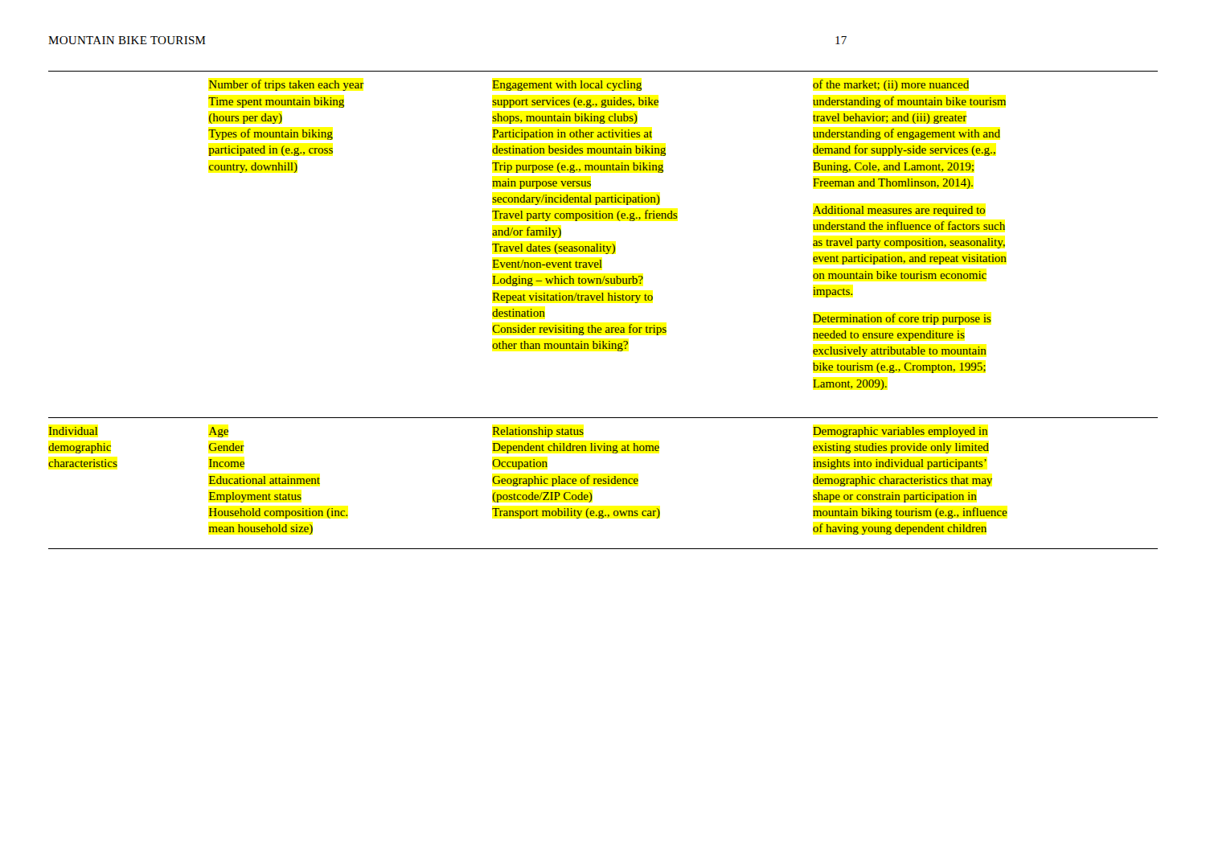Mountain Bike Tourism 17
| | Number of trips taken each year Time spent mountain biking (hours per day) Types of mountain biking participated in (e.g., cross country, downhill) | Engagement with local cycling support services (e.g., guides, bike shops, mountain biking clubs) Participation in other activities at destination besides mountain biking Trip purpose (e.g., mountain biking main purpose versus secondary/incidental participation) Travel party composition (e.g., friends and/or family) Travel dates (seasonality) Event/non-event travel Lodging – which town/suburb? Repeat visitation/travel history to destination Consider revisiting the area for trips other than mountain biking? | of the market; (ii) more nuanced understanding of mountain bike tourism travel behavior; and (iii) greater understanding of engagement with and demand for supply-side services (e.g., Buning, Cole, and Lamont, 2019; Freeman and Thomlinson, 2014). Additional measures are required to understand the influence of factors such as travel party composition, seasonality, event participation, and repeat visitation on mountain bike tourism economic impacts. Determination of core trip purpose is needed to ensure expenditure is exclusively attributable to mountain bike tourism (e.g., Crompton, 1995; Lamont, 2009). |
| Individual demographic characteristics | Age Gender Income Educational attainment Employment status Household composition (inc. mean household size) | Relationship status Dependent children living at home Occupation Geographic place of residence (postcode/ZIP Code) Transport mobility (e.g., owns car) | Demographic variables employed in existing studies provide only limited insights into individual participants’ demographic characteristics that may shape or constrain participation in mountain biking tourism (e.g., influence of having young dependent children |